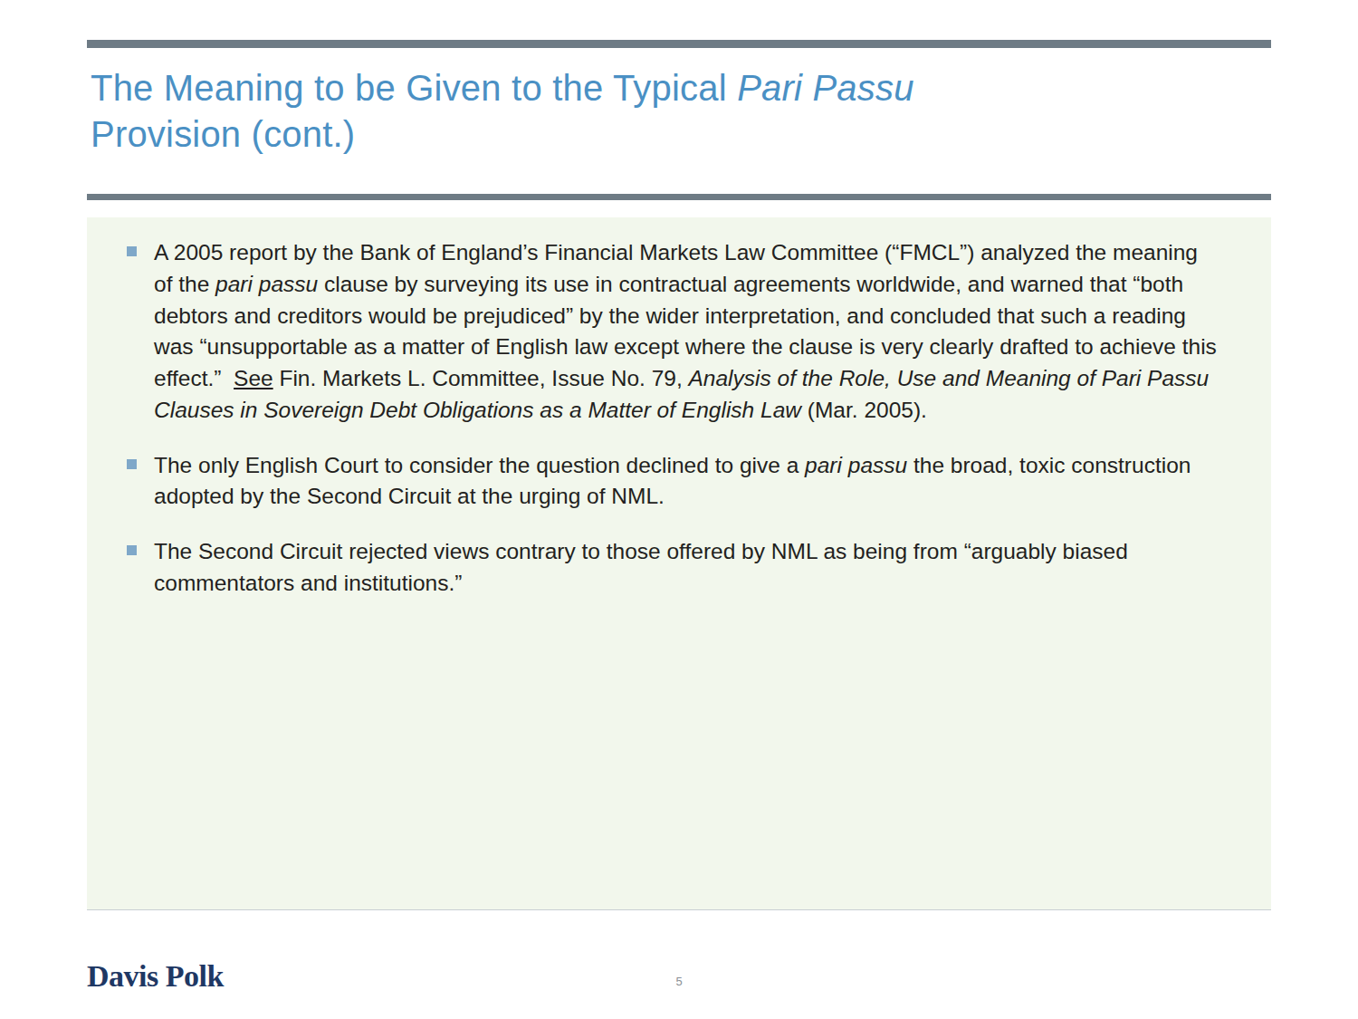The Meaning to be Given to the Typical Pari Passu
Provision (cont.)
A 2005 report by the Bank of England’s Financial Markets Law Committee (“FMCL”) analyzed the meaning of the pari passu clause by surveying its use in contractual agreements worldwide, and warned that “both debtors and creditors would be prejudiced” by the wider interpretation, and concluded that such a reading was “unsupportable as a matter of English law except where the clause is very clearly drafted to achieve this effect.” See Fin. Markets L. Committee, Issue No. 79, Analysis of the Role, Use and Meaning of Pari Passu Clauses in Sovereign Debt Obligations as a Matter of English Law (Mar. 2005).
The only English Court to consider the question declined to give a pari passu the broad, toxic construction adopted by the Second Circuit at the urging of NML.
The Second Circuit rejected views contrary to those offered by NML as being from “arguably biased commentators and institutions.”
Davis Polk
5